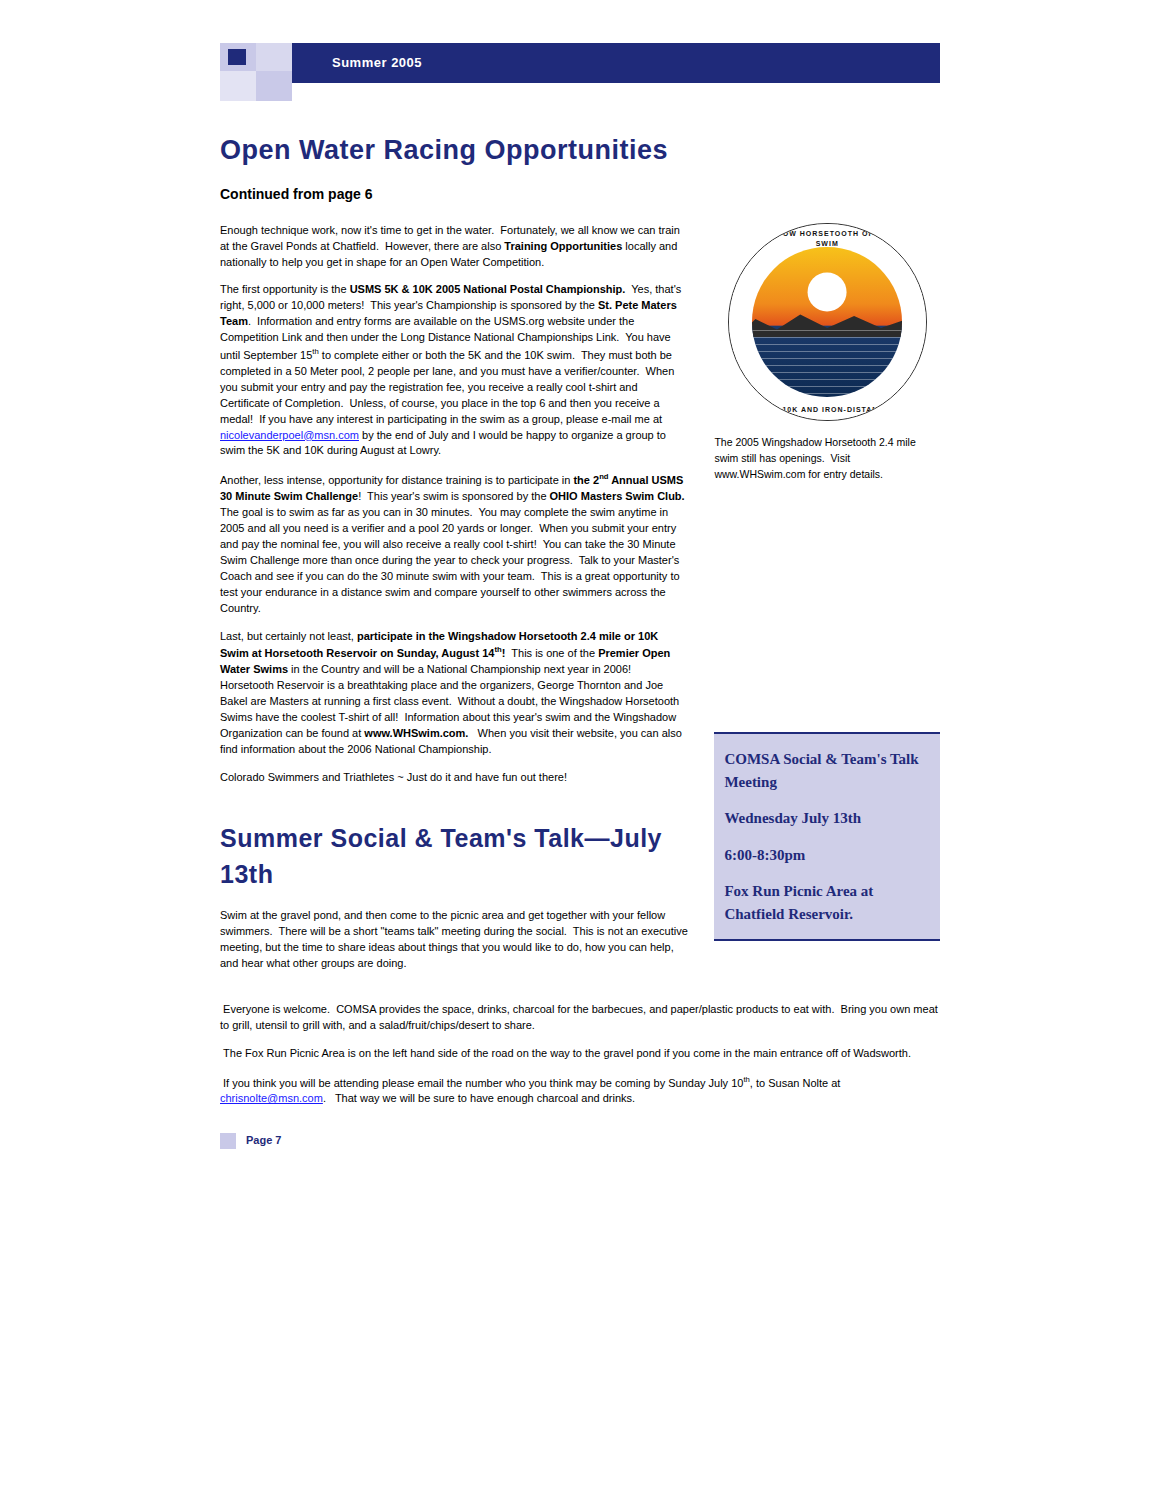Summer 2005
Open Water Racing Opportunities
Continued from page 6
Enough technique work, now it's time to get in the water. Fortunately, we all know we can train at the Gravel Ponds at Chatfield. However, there are also Training Opportunities locally and nationally to help you get in shape for an Open Water Competition.
The first opportunity is the USMS 5K & 10K 2005 National Postal Championship. Yes, that's right, 5,000 or 10,000 meters! This year's Championship is sponsored by the St. Pete Maters Team. Information and entry forms are available on the USMS.org website under the Competition Link and then under the Long Distance National Championships Link. You have until September 15th to complete either or both the 5K and the 10K swim. They must both be completed in a 50 Meter pool, 2 people per lane, and you must have a verifier/counter. When you submit your entry and pay the registration fee, you receive a really cool t-shirt and Certificate of Completion. Unless, of course, you place in the top 6 and then you receive a medal! If you have any interest in participating in the swim as a group, please e-mail me at nicolevanderpoel@msn.com by the end of July and I would be happy to organize a group to swim the 5K and 10K during August at Lowry.
Another, less intense, opportunity for distance training is to participate in the 2nd Annual USMS 30 Minute Swim Challenge! This year's swim is sponsored by the OHIO Masters Swim Club. The goal is to swim as far as you can in 30 minutes. You may complete the swim anytime in 2005 and all you need is a verifier and a pool 20 yards or longer. When you submit your entry and pay the nominal fee, you will also receive a really cool t-shirt! You can take the 30 Minute Swim Challenge more than once during the year to check your progress. Talk to your Master's Coach and see if you can do the 30 minute swim with your team. This is a great opportunity to test your endurance in a distance swim and compare yourself to other swimmers across the Country.
Last, but certainly not least, participate in the Wingshadow Horsetooth 2.4 mile or 10K Swim at Horsetooth Reservoir on Sunday, August 14th! This is one of the Premier Open Water Swims in the Country and will be a National Championship next year in 2006! Horsetooth Reservoir is a breathtaking place and the organizers, George Thornton and Joe Bakel are Masters at running a first class event. Without a doubt, the Wingshadow Horsetooth Swims have the coolest T-shirt of all! Information about this year's swim and the Wingshadow Organization can be found at www.WHSwim.com. When you visit their website, you can also find information about the 2006 National Championship.
Colorado Swimmers and Triathletes ~ Just do it and have fun out there!
Summer Social & Team's Talk—July 13th
Swim at the gravel pond, and then come to the picnic area and get together with your fellow swimmers. There will be a short "teams talk" meeting during the social. This is not an executive meeting, but the time to share ideas about things that you would like to do, how you can help, and hear what other groups are doing.
WINGSHADOW HORSETOOTH OPEN WATER SWIM
CLASSIC • 10K AND IRON-DISTANCE • 2.4M
The 2005 Wingshadow Horsetooth 2.4 mile swim still has openings. Visit www.WHSwim.com for entry details.
COMSA Social & Team's Talk Meeting
Wednesday July 13th
6:00-8:30pm
Fox Run Picnic Area at Chatfield Reservoir.
Everyone is welcome. COMSA provides the space, drinks, charcoal for the barbecues, and paper/plastic products to eat with. Bring you own meat to grill, utensil to grill with, and a salad/fruit/chips/desert to share.
The Fox Run Picnic Area is on the left hand side of the road on the way to the gravel pond if you come in the main entrance off of Wadsworth.
If you think you will be attending please email the number who you think may be coming by Sunday July 10th, to Susan Nolte at chrisnolte@msn.com. That way we will be sure to have enough charcoal and drinks.
Page 7